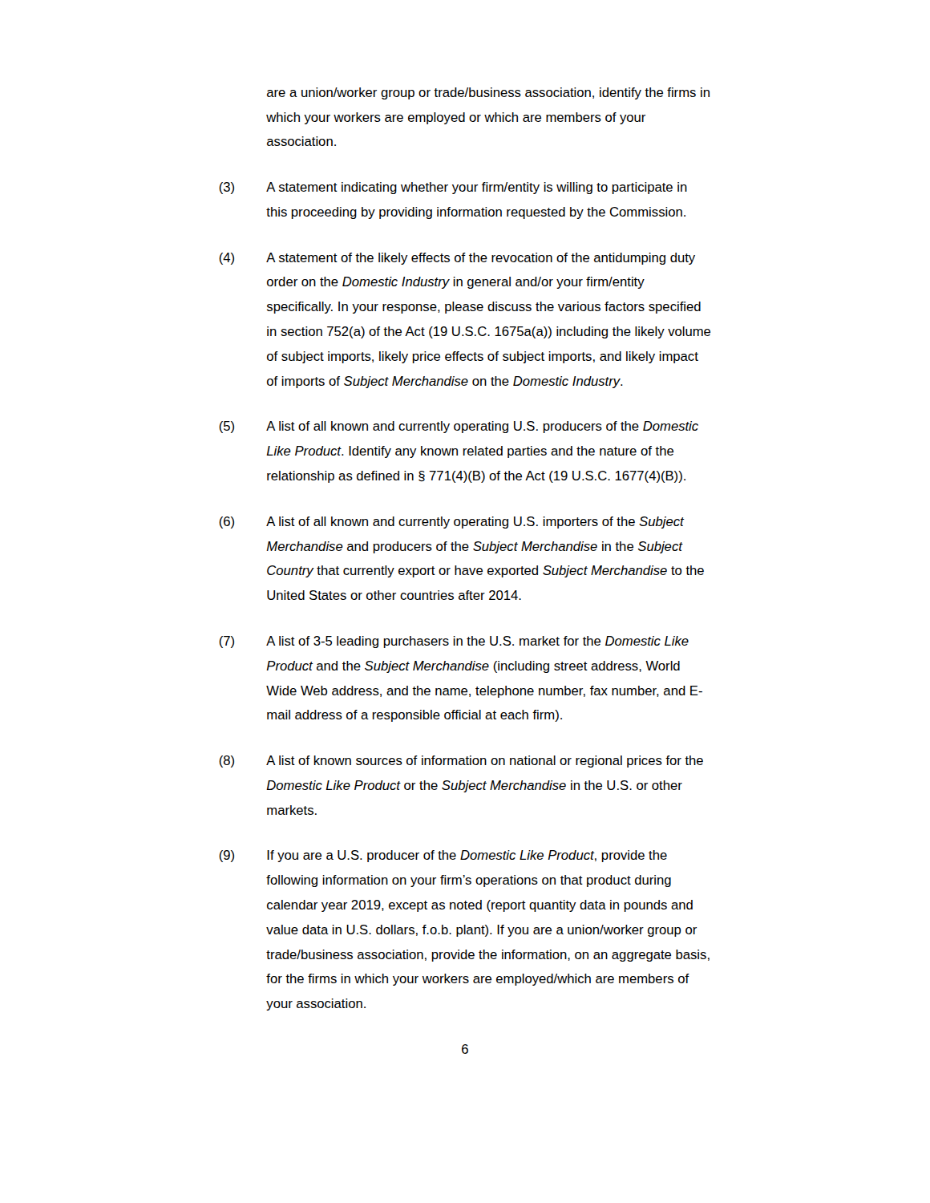are a union/worker group or trade/business association, identify the firms in which your workers are employed or which are members of your association.
(3)
A statement indicating whether your firm/entity is willing to participate in this proceeding by providing information requested by the Commission.
(4)
A statement of the likely effects of the revocation of the antidumping duty order on the Domestic Industry in general and/or your firm/entity specifically. In your response, please discuss the various factors specified in section 752(a) of the Act (19 U.S.C. 1675a(a)) including the likely volume of subject imports, likely price effects of subject imports, and likely impact of imports of Subject Merchandise on the Domestic Industry.
(5)
A list of all known and currently operating U.S. producers of the Domestic Like Product. Identify any known related parties and the nature of the relationship as defined in § 771(4)(B) of the Act (19 U.S.C. 1677(4)(B)).
(6)
A list of all known and currently operating U.S. importers of the Subject Merchandise and producers of the Subject Merchandise in the Subject Country that currently export or have exported Subject Merchandise to the United States or other countries after 2014.
(7)
A list of 3-5 leading purchasers in the U.S. market for the Domestic Like Product and the Subject Merchandise (including street address, World Wide Web address, and the name, telephone number, fax number, and E-mail address of a responsible official at each firm).
(8)
A list of known sources of information on national or regional prices for the Domestic Like Product or the Subject Merchandise in the U.S. or other markets.
(9)
If you are a U.S. producer of the Domestic Like Product, provide the following information on your firm’s operations on that product during calendar year 2019, except as noted (report quantity data in pounds and value data in U.S. dollars, f.o.b. plant). If you are a union/worker group or trade/business association, provide the information, on an aggregate basis, for the firms in which your workers are employed/which are members of your association.
6